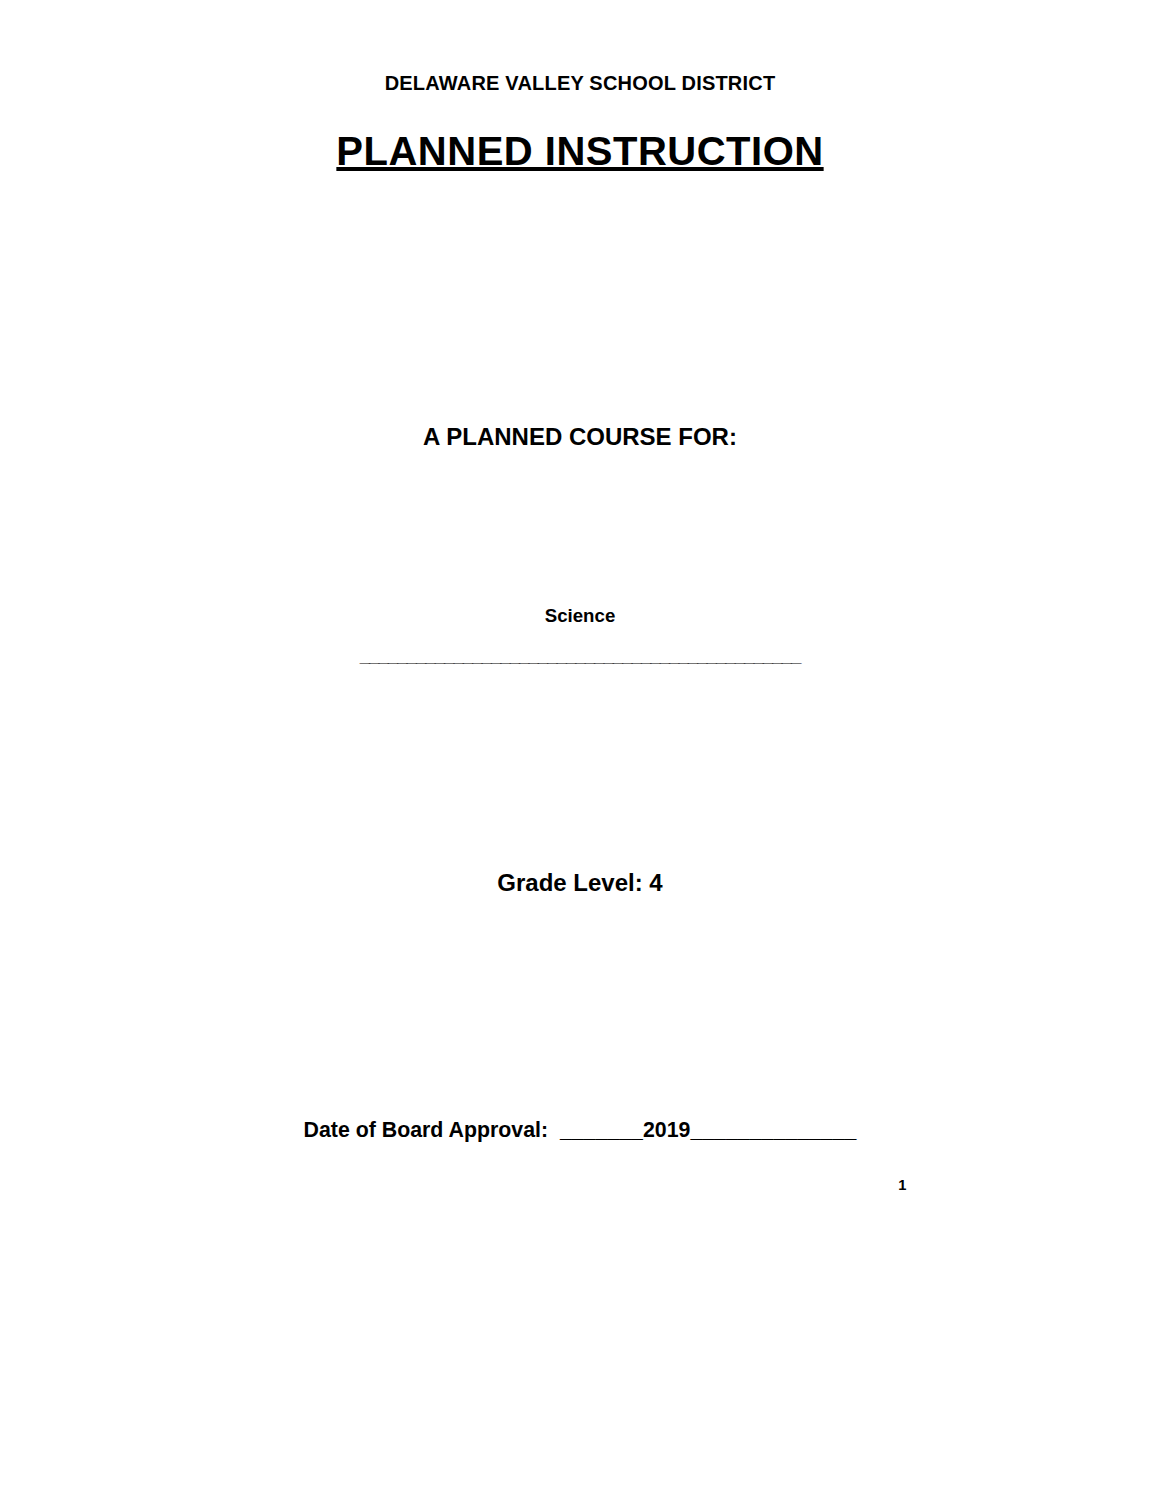DELAWARE VALLEY SCHOOL DISTRICT
PLANNED INSTRUCTION
A PLANNED COURSE FOR:
Science
_______________________________________________
Grade Level: 4
Date of Board Approval: _______2019______________
1